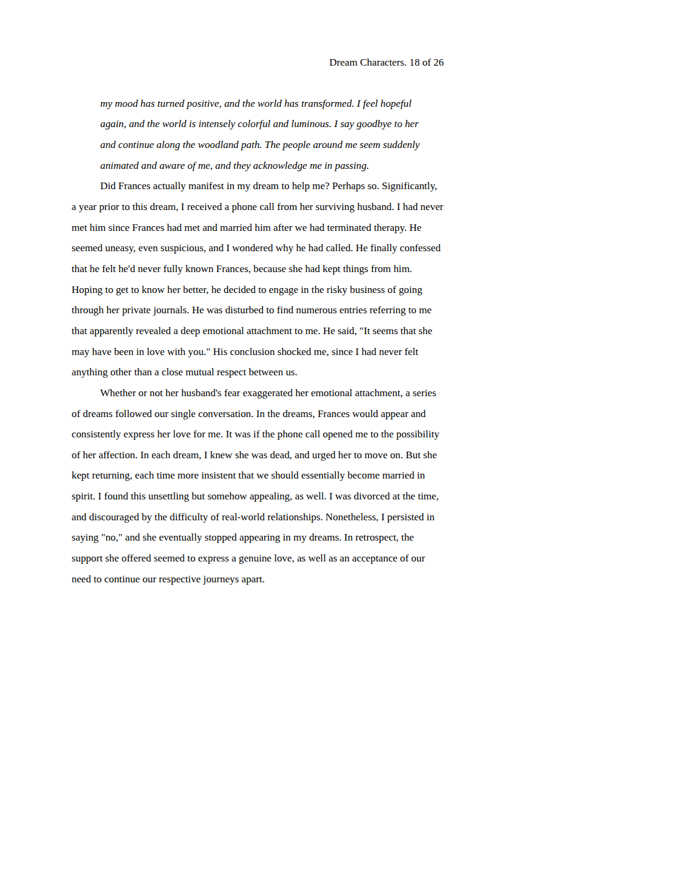Dream Characters. 18 of 26
my mood has turned positive, and the world has transformed. I feel hopeful again, and the world is intensely colorful and luminous. I say goodbye to her and continue along the woodland path. The people around me seem suddenly animated and aware of me, and they acknowledge me in passing.
Did Frances actually manifest in my dream to help me? Perhaps so. Significantly, a year prior to this dream, I received a phone call from her surviving husband. I had never met him since Frances had met and married him after we had terminated therapy. He seemed uneasy, even suspicious, and I wondered why he had called. He finally confessed that he felt he'd never fully known Frances, because she had kept things from him. Hoping to get to know her better, he decided to engage in the risky business of going through her private journals. He was disturbed to find numerous entries referring to me that apparently revealed a deep emotional attachment to me. He said, "It seems that she may have been in love with you." His conclusion shocked me, since I had never felt anything other than a close mutual respect between us.
Whether or not her husband's fear exaggerated her emotional attachment, a series of dreams followed our single conversation. In the dreams, Frances would appear and consistently express her love for me. It was if the phone call opened me to the possibility of her affection. In each dream, I knew she was dead, and urged her to move on. But she kept returning, each time more insistent that we should essentially become married in spirit. I found this unsettling but somehow appealing, as well. I was divorced at the time, and discouraged by the difficulty of real-world relationships. Nonetheless, I persisted in saying "no," and she eventually stopped appearing in my dreams. In retrospect, the support she offered seemed to express a genuine love, as well as an acceptance of our need to continue our respective journeys apart.